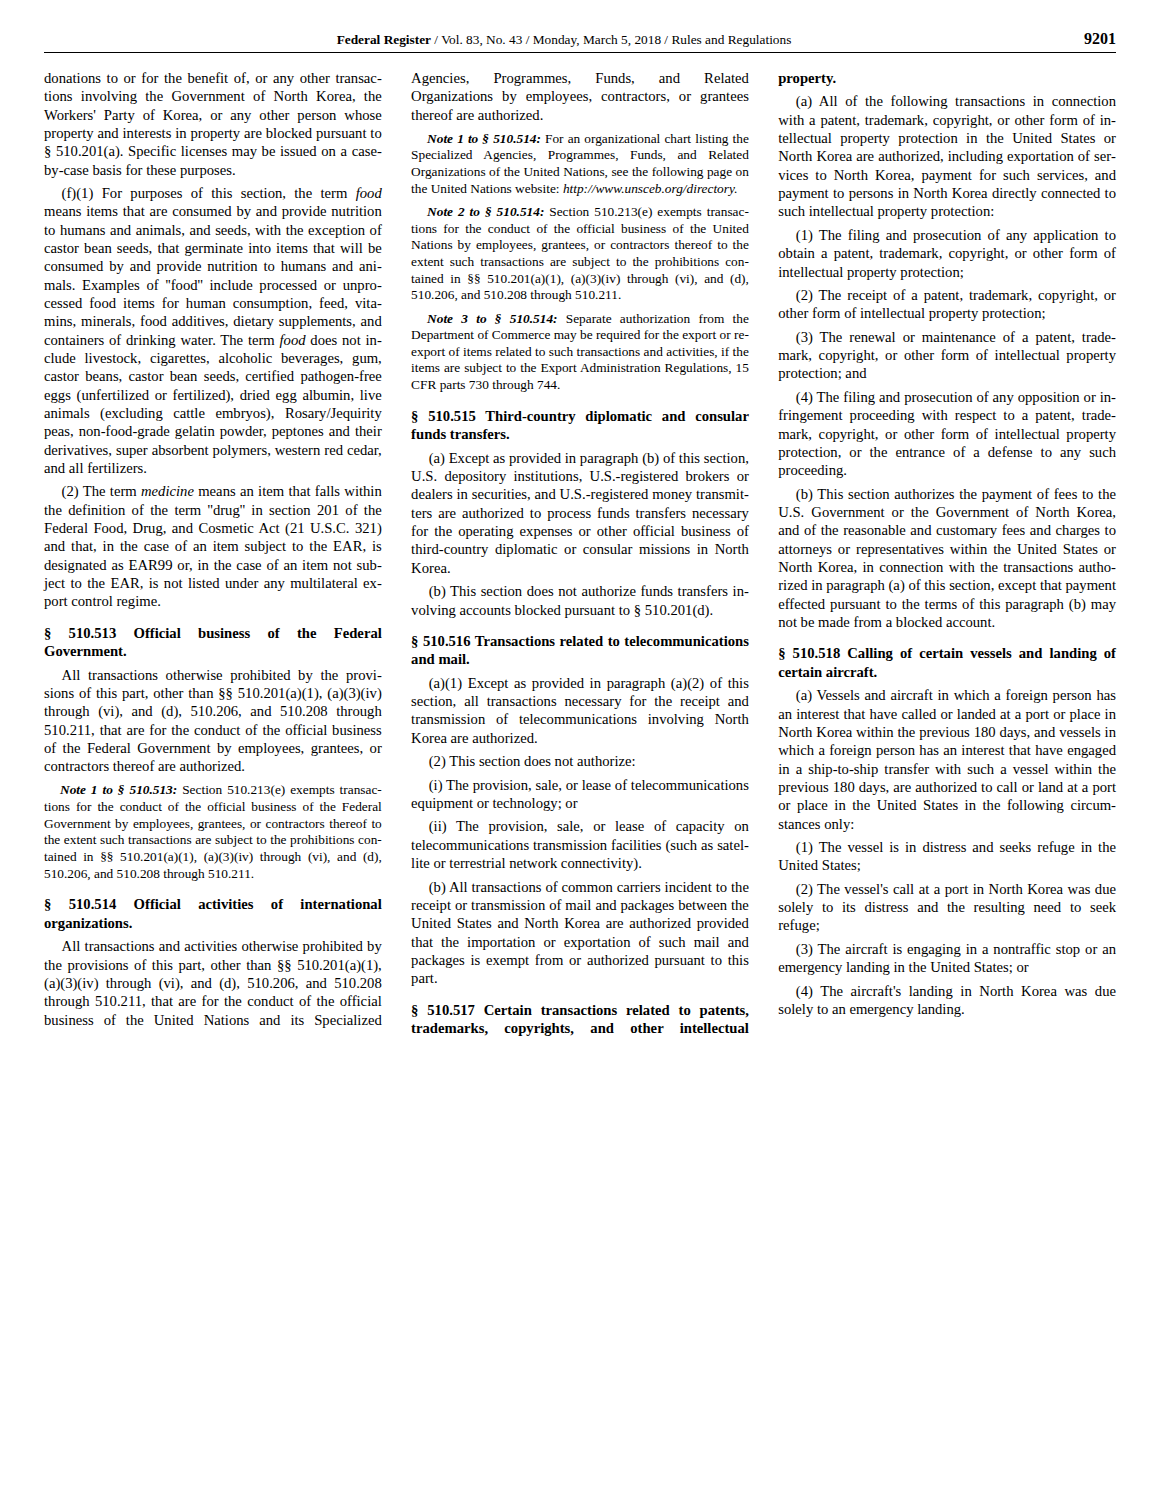Federal Register / Vol. 83, No. 43 / Monday, March 5, 2018 / Rules and Regulations
9201
donations to or for the benefit of, or any other transactions involving the Government of North Korea, the Workers' Party of Korea, or any other person whose property and interests in property are blocked pursuant to § 510.201(a). Specific licenses may be issued on a case-by-case basis for these purposes.
(f)(1) For purposes of this section, the term food means items that are consumed by and provide nutrition to humans and animals, and seeds, with the exception of castor bean seeds, that germinate into items that will be consumed by and provide nutrition to humans and animals. Examples of ''food'' include processed or unprocessed food items for human consumption, feed, vitamins, minerals, food additives, dietary supplements, and containers of drinking water. The term food does not include livestock, cigarettes, alcoholic beverages, gum, castor beans, castor bean seeds, certified pathogen-free eggs (unfertilized or fertilized), dried egg albumin, live animals (excluding cattle embryos), Rosary/Jequirity peas, non-food-grade gelatin powder, peptones and their derivatives, super absorbent polymers, western red cedar, and all fertilizers.
(2) The term medicine means an item that falls within the definition of the term ''drug'' in section 201 of the Federal Food, Drug, and Cosmetic Act (21 U.S.C. 321) and that, in the case of an item subject to the EAR, is designated as EAR99 or, in the case of an item not subject to the EAR, is not listed under any multilateral export control regime.
§ 510.513 Official business of the Federal Government.
All transactions otherwise prohibited by the provisions of this part, other than §§ 510.201(a)(1), (a)(3)(iv) through (vi), and (d), 510.206, and 510.208 through 510.211, that are for the conduct of the official business of the Federal Government by employees, grantees, or contractors thereof are authorized.
Note 1 to § 510.513: Section 510.213(e) exempts transactions for the conduct of the official business of the Federal Government by employees, grantees, or contractors thereof to the extent such transactions are subject to the prohibitions contained in §§ 510.201(a)(1), (a)(3)(iv) through (vi), and (d), 510.206, and 510.208 through 510.211.
§ 510.514 Official activities of international organizations.
All transactions and activities otherwise prohibited by the provisions of this part, other than §§ 510.201(a)(1), (a)(3)(iv) through (vi), and (d), 510.206, and 510.208 through 510.211, that are for the conduct of the official business of the United Nations and its Specialized Agencies, Programmes, Funds, and Related Organizations by employees, contractors, or grantees thereof are authorized.
Note 1 to § 510.514: For an organizational chart listing the Specialized Agencies, Programmes, Funds, and Related Organizations of the United Nations, see the following page on the United Nations website: http://www.unsceb.org/directory.
Note 2 to § 510.514: Section 510.213(e) exempts transactions for the conduct of the official business of the United Nations by employees, grantees, or contractors thereof to the extent such transactions are subject to the prohibitions contained in §§ 510.201(a)(1), (a)(3)(iv) through (vi), and (d), 510.206, and 510.208 through 510.211.
Note 3 to § 510.514: Separate authorization from the Department of Commerce may be required for the export or reexport of items related to such transactions and activities, if the items are subject to the Export Administration Regulations, 15 CFR parts 730 through 744.
§ 510.515 Third-country diplomatic and consular funds transfers.
(a) Except as provided in paragraph (b) of this section, U.S. depository institutions, U.S.-registered brokers or dealers in securities, and U.S.-registered money transmitters are authorized to process funds transfers necessary for the operating expenses or other official business of third-country diplomatic or consular missions in North Korea.
(b) This section does not authorize funds transfers involving accounts blocked pursuant to § 510.201(d).
§ 510.516 Transactions related to telecommunications and mail.
(a)(1) Except as provided in paragraph (a)(2) of this section, all transactions necessary for the receipt and transmission of telecommunications involving North Korea are authorized.
(2) This section does not authorize:
(i) The provision, sale, or lease of telecommunications equipment or technology; or
(ii) The provision, sale, or lease of capacity on telecommunications transmission facilities (such as satellite or terrestrial network connectivity).
(b) All transactions of common carriers incident to the receipt or transmission of mail and packages between the United States and North Korea are authorized provided that the importation or exportation of such mail and packages is exempt from or authorized pursuant to this part.
§ 510.517 Certain transactions related to patents, trademarks, copyrights, and other intellectual property.
(a) All of the following transactions in connection with a patent, trademark, copyright, or other form of intellectual property protection in the United States or North Korea are authorized, including exportation of services to North Korea, payment for such services, and payment to persons in North Korea directly connected to such intellectual property protection:
(1) The filing and prosecution of any application to obtain a patent, trademark, copyright, or other form of intellectual property protection;
(2) The receipt of a patent, trademark, copyright, or other form of intellectual property protection;
(3) The renewal or maintenance of a patent, trademark, copyright, or other form of intellectual property protection; and
(4) The filing and prosecution of any opposition or infringement proceeding with respect to a patent, trademark, copyright, or other form of intellectual property protection, or the entrance of a defense to any such proceeding.
(b) This section authorizes the payment of fees to the U.S. Government or the Government of North Korea, and of the reasonable and customary fees and charges to attorneys or representatives within the United States or North Korea, in connection with the transactions authorized in paragraph (a) of this section, except that payment effected pursuant to the terms of this paragraph (b) may not be made from a blocked account.
§ 510.518 Calling of certain vessels and landing of certain aircraft.
(a) Vessels and aircraft in which a foreign person has an interest that have called or landed at a port or place in North Korea within the previous 180 days, and vessels in which a foreign person has an interest that have engaged in a ship-to-ship transfer with such a vessel within the previous 180 days, are authorized to call or land at a port or place in the United States in the following circumstances only:
(1) The vessel is in distress and seeks refuge in the United States;
(2) The vessel's call at a port in North Korea was due solely to its distress and the resulting need to seek refuge;
(3) The aircraft is engaging in a nontraffic stop or an emergency landing in the United States; or
(4) The aircraft's landing in North Korea was due solely to an emergency landing.